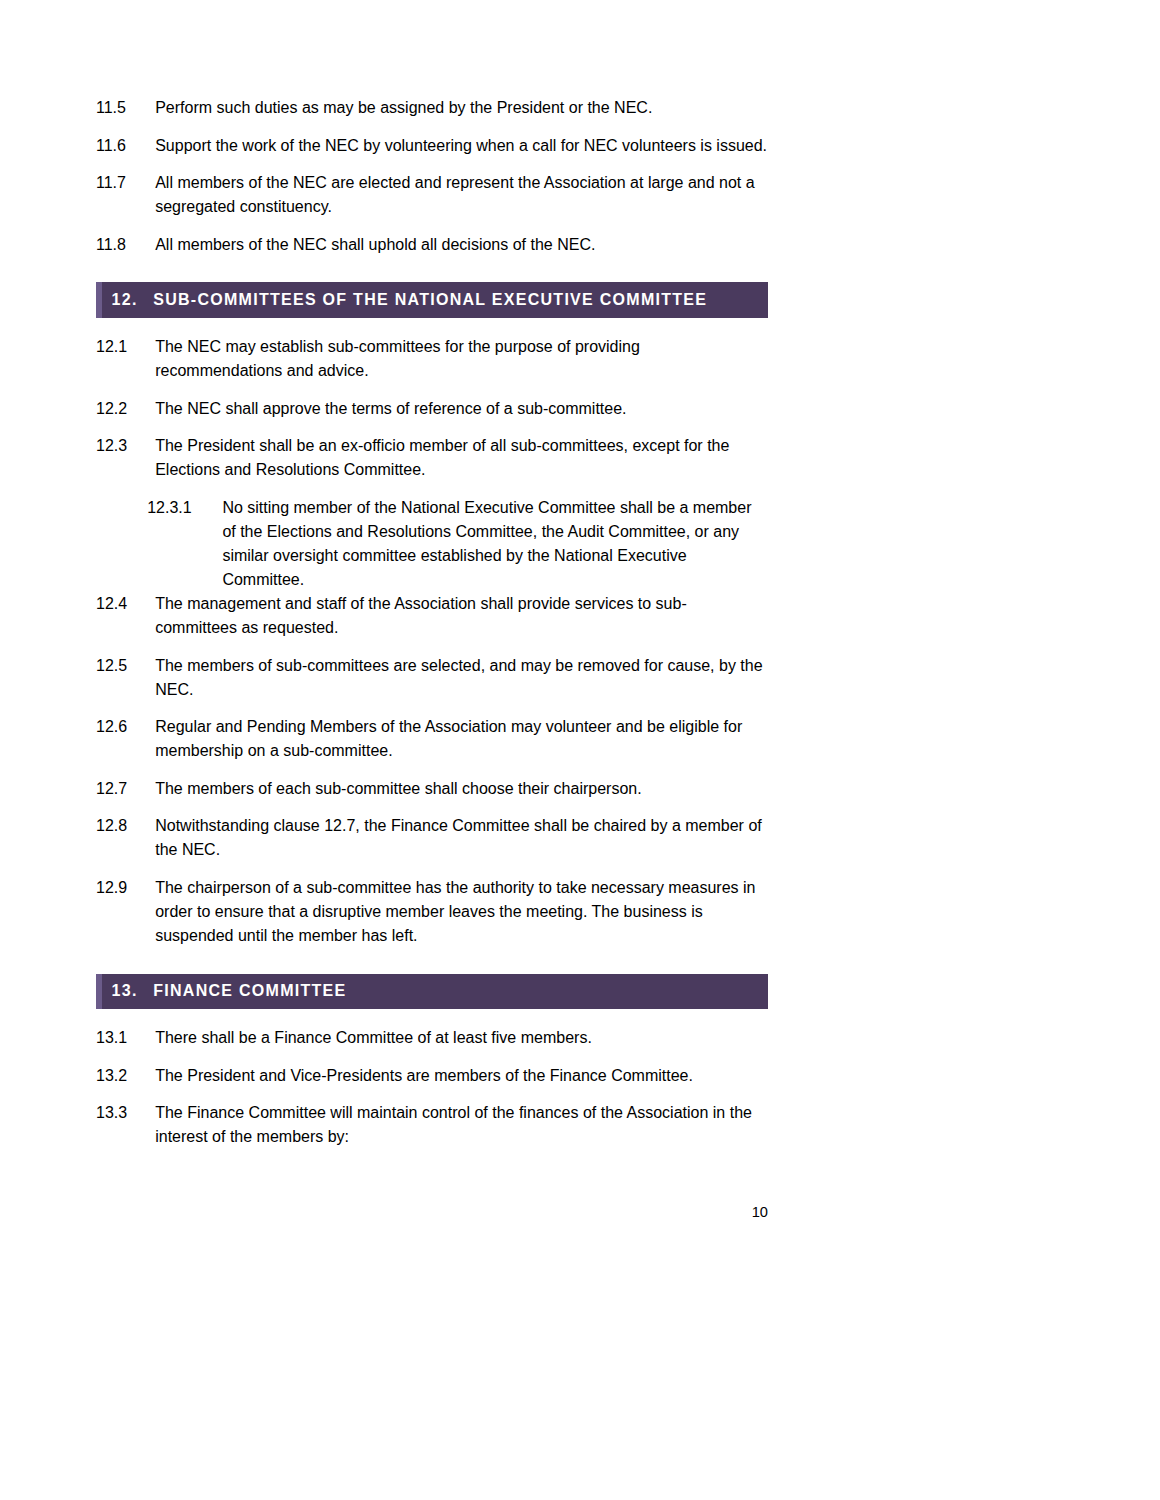11.5
Perform such duties as may be assigned by the President or the NEC.
11.6
Support the work of the NEC by volunteering when a call for NEC volunteers is issued.
11.7
All members of the NEC are elected and represent the Association at large and not a segregated constituency.
11.8
All members of the NEC shall uphold all decisions of the NEC.
12. SUB-COMMITTEES OF THE NATIONAL EXECUTIVE COMMITTEE
12.1
The NEC may establish sub-committees for the purpose of providing recommendations and advice.
12.2
The NEC shall approve the terms of reference of a sub-committee.
12.3
The President shall be an ex-officio member of all sub-committees, except for the Elections and Resolutions Committee.
12.3.1
No sitting member of the National Executive Committee shall be a member of the Elections and Resolutions Committee, the Audit Committee, or any similar oversight committee established by the National Executive Committee.
12.4
The management and staff of the Association shall provide services to sub-committees as requested.
12.5
The members of sub-committees are selected, and may be removed for cause, by the NEC.
12.6
Regular and Pending Members of the Association may volunteer and be eligible for membership on a sub-committee.
12.7
The members of each sub-committee shall choose their chairperson.
12.8
Notwithstanding clause 12.7, the Finance Committee shall be chaired by a member of the NEC.
12.9
The chairperson of a sub-committee has the authority to take necessary measures in order to ensure that a disruptive member leaves the meeting. The business is suspended until the member has left.
13. FINANCE COMMITTEE
13.1
There shall be a Finance Committee of at least five members.
13.2
The President and Vice-Presidents are members of the Finance Committee.
13.3
The Finance Committee will maintain control of the finances of the Association in the interest of the members by:
10